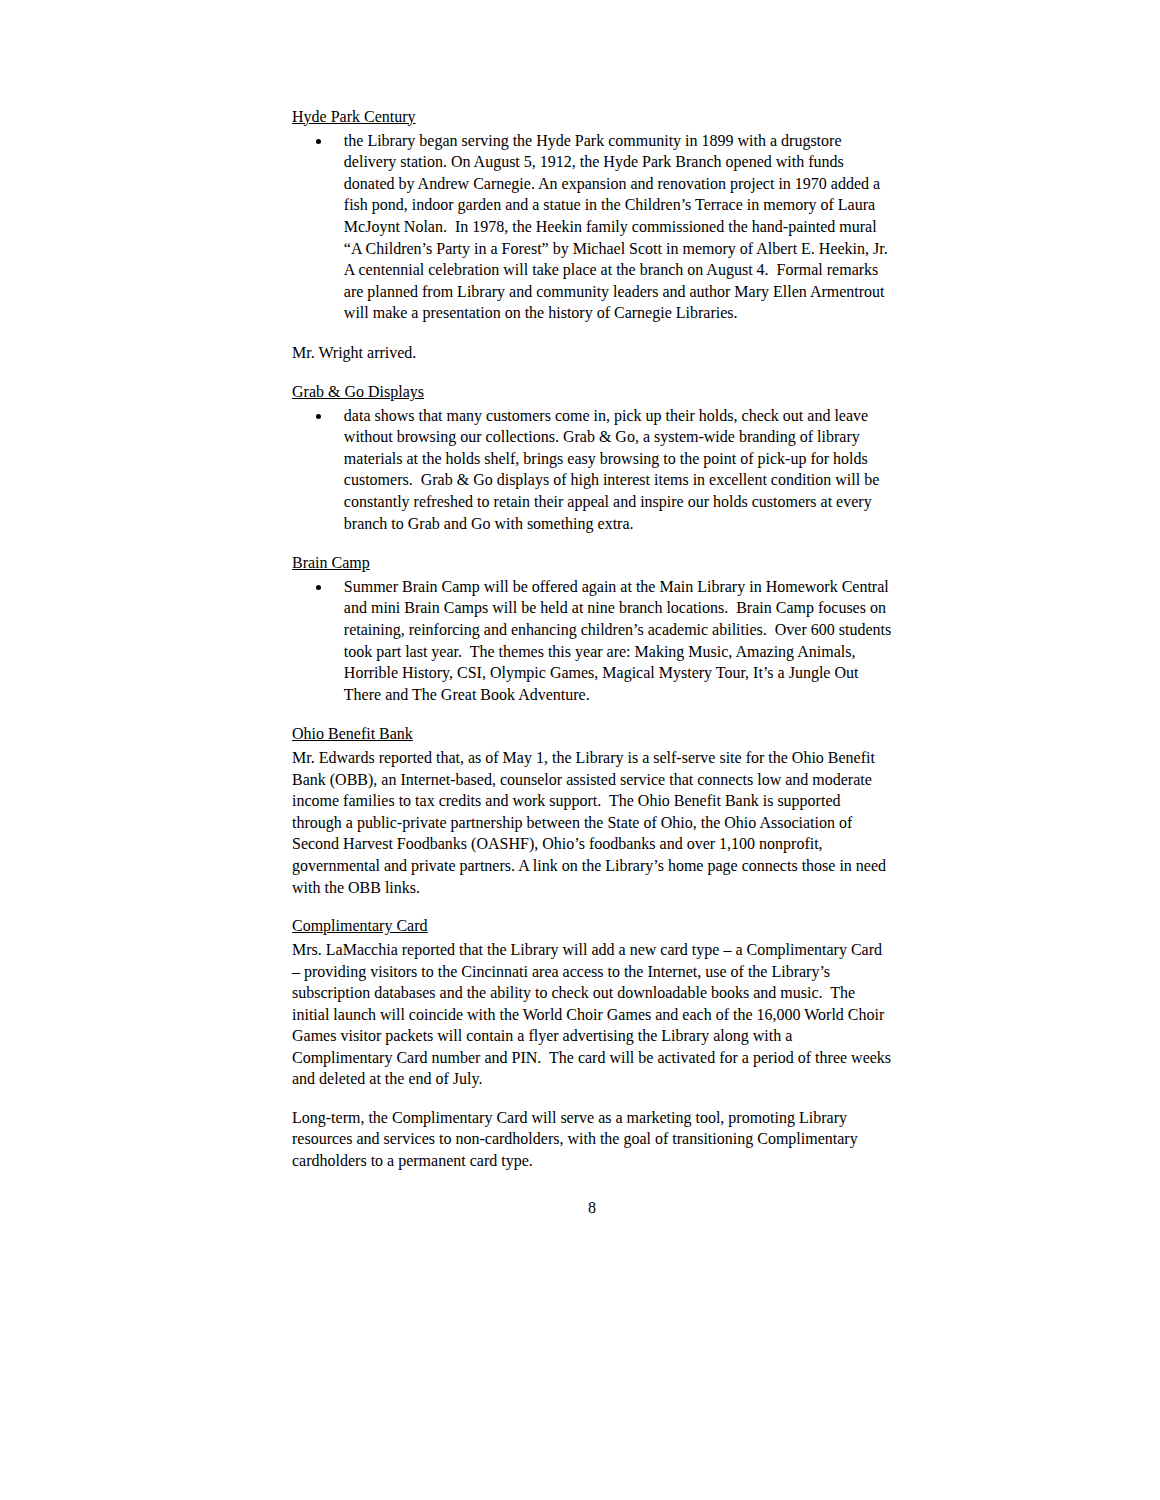Hyde Park Century
the Library began serving the Hyde Park community in 1899 with a drugstore delivery station. On August 5, 1912, the Hyde Park Branch opened with funds donated by Andrew Carnegie. An expansion and renovation project in 1970 added a fish pond, indoor garden and a statue in the Children’s Terrace in memory of Laura McJoynt Nolan. In 1978, the Heekin family commissioned the hand-painted mural “A Children’s Party in a Forest” by Michael Scott in memory of Albert E. Heekin, Jr. A centennial celebration will take place at the branch on August 4. Formal remarks are planned from Library and community leaders and author Mary Ellen Armentrout will make a presentation on the history of Carnegie Libraries.
Mr. Wright arrived.
Grab & Go Displays
data shows that many customers come in, pick up their holds, check out and leave without browsing our collections. Grab & Go, a system-wide branding of library materials at the holds shelf, brings easy browsing to the point of pick-up for holds customers. Grab & Go displays of high interest items in excellent condition will be constantly refreshed to retain their appeal and inspire our holds customers at every branch to Grab and Go with something extra.
Brain Camp
Summer Brain Camp will be offered again at the Main Library in Homework Central and mini Brain Camps will be held at nine branch locations. Brain Camp focuses on retaining, reinforcing and enhancing children’s academic abilities. Over 600 students took part last year. The themes this year are: Making Music, Amazing Animals, Horrible History, CSI, Olympic Games, Magical Mystery Tour, It’s a Jungle Out There and The Great Book Adventure.
Ohio Benefit Bank
Mr. Edwards reported that, as of May 1, the Library is a self-serve site for the Ohio Benefit Bank (OBB), an Internet-based, counselor assisted service that connects low and moderate income families to tax credits and work support. The Ohio Benefit Bank is supported through a public-private partnership between the State of Ohio, the Ohio Association of Second Harvest Foodbanks (OASHF), Ohio’s foodbanks and over 1,100 nonprofit, governmental and private partners. A link on the Library’s home page connects those in need with the OBB links.
Complimentary Card
Mrs. LaMacchia reported that the Library will add a new card type – a Complimentary Card – providing visitors to the Cincinnati area access to the Internet, use of the Library’s subscription databases and the ability to check out downloadable books and music. The initial launch will coincide with the World Choir Games and each of the 16,000 World Choir Games visitor packets will contain a flyer advertising the Library along with a Complimentary Card number and PIN. The card will be activated for a period of three weeks and deleted at the end of July.
Long-term, the Complimentary Card will serve as a marketing tool, promoting Library resources and services to non-cardholders, with the goal of transitioning Complimentary cardholders to a permanent card type.
8